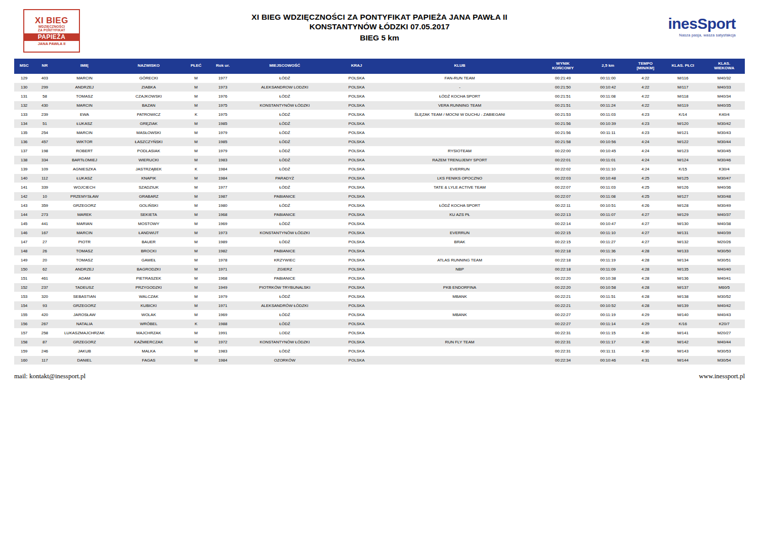XI BIEG
WDZIĘCZNOŚCI
ZA PONTYFIKAT
PAPIEŻA
JANA PAWŁA II
XI BIEG WDZIĘCZNOŚCI ZA PONTYFIKAT PAPIEŻA JANA PAWŁA II
KONSTANTYNÓW ŁÓDZKI 07.05.2017
BIEG 5 km
ines Sport
Nasza pasja, wasza satysfakcja
| MSC | NR | IMIĘ | NAZWISKO | PŁEĆ | Rok ur. | MIEJSCOWOŚĆ | KRAJ | KLUB | WYNIK KOŃCOWY | 2,5 km | TEMPO [MIN/KM] | KLAS. PŁCI | KLAS. WIEKOWA |
| --- | --- | --- | --- | --- | --- | --- | --- | --- | --- | --- | --- | --- | --- |
| 129 | 403 | MARCIN | GÓRECKI | M | 1977 | ŁÓDŹ | POLSKA | FAN-RUN TEAM | 00:21:49 | 00:11:00 | 4:22 | M/116 | M40/32 |
| 130 | 299 | ANDRZEJ | ZIABKA | M | 1973 | ALEKSANDROW LODZKI | POLSKA | - | 00:21:50 | 00:10:42 | 4:22 | M/117 | M40/33 |
| 131 | 58 | TOMASZ | CZAJKOWSKI | M | 1976 | ŁÓDŹ | POLSKA | ŁÓDŹ KOCHA SPORT | 00:21:51 | 00:11:08 | 4:22 | M/118 | M40/34 |
| 132 | 430 | MARCIN | BAZAN | M | 1975 | KONSTANTYNÓW ŁÓDZKI | POLSKA | VERA RUNNING TEAM | 00:21:51 | 00:11:24 | 4:22 | M/119 | M40/35 |
| 133 | 239 | EWA | PATROWICZ | K | 1975 | ŁÓDŹ | POLSKA | ŚLĘZAK TEAM / MOCNI W DUCHU - ZABIEGANI | 00:21:53 | 00:11:03 | 4:23 | K/14 | K40/4 |
| 134 | 51 | ŁUKASZ | GRĘZIAK | M | 1985 | ŁÓDŹ | POLSKA | | 00:21:56 | 00:10:39 | 4:23 | M/120 | M30/42 |
| 135 | 254 | MARCIN | MASŁOWSKI | M | 1979 | ŁÓDŹ | POLSKA | | 00:21:56 | 00:11:11 | 4:23 | M/121 | M30/43 |
| 136 | 457 | WIKTOR | ŁASZCZYŃSKI | M | 1985 | ŁÓDŹ | POLSKA | | 00:21:58 | 00:10:56 | 4:24 | M/122 | M30/44 |
| 137 | 198 | ROBERT | PODLASIAK | M | 1979 | ŁÓDŹ | POLSKA | RYSIOTEAM | 00:22:00 | 00:10:45 | 4:24 | M/123 | M30/45 |
| 138 | 334 | BARTŁOMIEJ | WIERUCKI | M | 1983 | ŁÓDŹ | POLSKA | RAZEM TRENUJEMY SPORT | 00:22:01 | 00:11:01 | 4:24 | M/124 | M30/46 |
| 139 | 109 | AGNIESZKA | JASTRZĄBEK | K | 1984 | ŁÓDŹ | POLSKA | EVERRUN | 00:22:02 | 00:11:10 | 4:24 | K/15 | K30/4 |
| 140 | 112 | ŁUKASZ | KNAPIK | M | 1984 | PARADYŻ | POLSKA | LKS FENIKS OPOCZNO | 00:22:03 | 00:10:48 | 4:25 | M/125 | M30/47 |
| 141 | 339 | WOJCIECH | SZADZIUK | M | 1977 | ŁÓDŹ | POLSKA | TATE & LYLE ACTIVE TEAM | 00:22:07 | 00:11:03 | 4:25 | M/126 | M40/36 |
| 142 | 10 | PRZEMYSŁAW | GRABARZ | M | 1987 | PABIANICE | POLSKA | | 00:22:07 | 00:11:08 | 4:25 | M/127 | M30/48 |
| 143 | 359 | GRZEGORZ | GOLIŃSKI | M | 1980 | ŁÓDŹ | POLSKA | ŁÓDŹ KOCHA SPORT | 00:22:11 | 00:10:51 | 4:26 | M/128 | M30/49 |
| 144 | 273 | MAREK | SEKIETA | M | 1968 | PABIANICE | POLSKA | KU AZS PŁ | 00:22:13 | 00:11:07 | 4:27 | M/129 | M40/37 |
| 145 | 441 | MARIAN | MOSTOWY | M | 1969 | ŁÓDŹ | POLSKA | | 00:22:14 | 00:10:47 | 4:27 | M/130 | M40/38 |
| 146 | 167 | MARCIN | ŁANDWIJT | M | 1973 | KONSTANTYNÓW ŁÓDZKI | POLSKA | EVERRUN | 00:22:15 | 00:11:10 | 4:27 | M/131 | M40/39 |
| 147 | 27 | PIOTR | BAUER | M | 1989 | ŁÓDŹ | POLSKA | BRAK | 00:22:15 | 00:11:27 | 4:27 | M/132 | M20/26 |
| 148 | 26 | TOMASZ | BROCKI | M | 1982 | PABIANICE | POLSKA | | 00:22:18 | 00:11:36 | 4:28 | M/133 | M30/50 |
| 149 | 20 | TOMASZ | GAWEŁ | M | 1978 | KRZYWIEC | POLSKA | ATLAS RUNNING TEAM | 00:22:18 | 00:11:19 | 4:28 | M/134 | M30/51 |
| 150 | 62 | ANDRZEJ | BAGRODZKI | M | 1971 | ZGIERZ | POLSKA | NBP | 00:22:18 | 00:11:09 | 4:28 | M/135 | M40/40 |
| 151 | 461 | ADAM | PIETRASZEK | M | 1968 | PABIANICE | POLSKA | | 00:22:20 | 00:10:38 | 4:28 | M/136 | M40/41 |
| 152 | 237 | TADEUSZ | PRZYGODZKI | M | 1949 | PIOTRKÓW TRYBUNALSKI | POLSKA | PKB ENDORFINA | 00:22:20 | 00:10:58 | 4:28 | M/137 | M60/5 |
| 153 | 320 | SEBASTIAN | WALCZAK | M | 1979 | ŁÓDŹ | POLSKA | MBANK | 00:22:21 | 00:11:51 | 4:28 | M/138 | M30/52 |
| 154 | 93 | GRZEGORZ | KUBICKI | M | 1971 | ALEKSANDRÓW ŁÓDZKI | POLSKA | | 00:22:21 | 00:10:52 | 4:28 | M/139 | M40/42 |
| 155 | 420 | JAROSŁAW | WOLAK | M | 1969 | ŁÓDŹ | POLSKA | MBANK | 00:22:27 | 00:11:19 | 4:29 | M/140 | M40/43 |
| 156 | 267 | NATALIA | WRÓBEL | K | 1988 | ŁÓDŹ | POLSKA | | 00:22:27 | 00:11:14 | 4:29 | K/16 | K20/7 |
| 157 | 258 | LUKASZMAJCHRZAK | MAJCHRZAK | M | 1991 | LODZ | POLSKA | | 00:22:31 | 00:11:15 | 4:30 | M/141 | M20/27 |
| 158 | 87 | GRZEGORZ | KAŹMIERCZAK | M | 1972 | KONSTANTYNÓW ŁÓDZKI | POLSKA | RUN FLY TEAM | 00:22:31 | 00:11:17 | 4:30 | M/142 | M40/44 |
| 159 | 246 | JAKUB | MALKA | M | 1983 | ŁÓDŹ | POLSKA | | 00:22:31 | 00:11:11 | 4:30 | M/143 | M30/53 |
| 160 | 117 | DANIEL | FAGAS | M | 1984 | OZORKÓW | POLSKA | | 00:22:34 | 00:10:46 | 4:31 | M/144 | M30/54 |
mail: kontakt@inessport.pl
www.inessport.pl